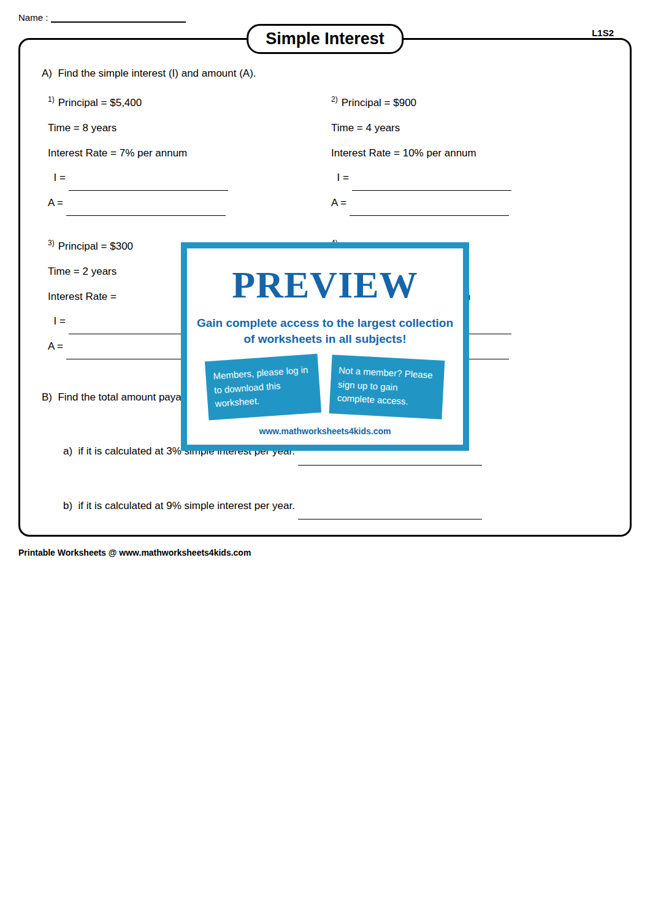Name :
Simple Interest
L1S2
A) Find the simple interest (I) and amount (A).
| 1) Principal = $5,400 Time = 8 years Interest Rate = 7% per annum I = A = | 2) Principal = $900 Time = 4 years Interest Rate = 10% per annum I = A = |
| 3) Principal = $300 Time = 2 years Interest Rate = I = A = | 4) Principal = $10,050 Time = Interest Rate = 5% per annum I = A = |
B) Find the total amount payable on $75,000 at the end of 3 years
a) if it is calculated at 3% simple interest per year.
b) if it is calculated at 9% simple interest per year.
PREVIEW
Gain complete access to the largest collection of worksheets in all subjects!
Members, please log in to download this worksheet.
Not a member? Please sign up to gain complete access.
www.mathworksheets4kids.com
Printable Worksheets @ www.mathworksheets4kids.com